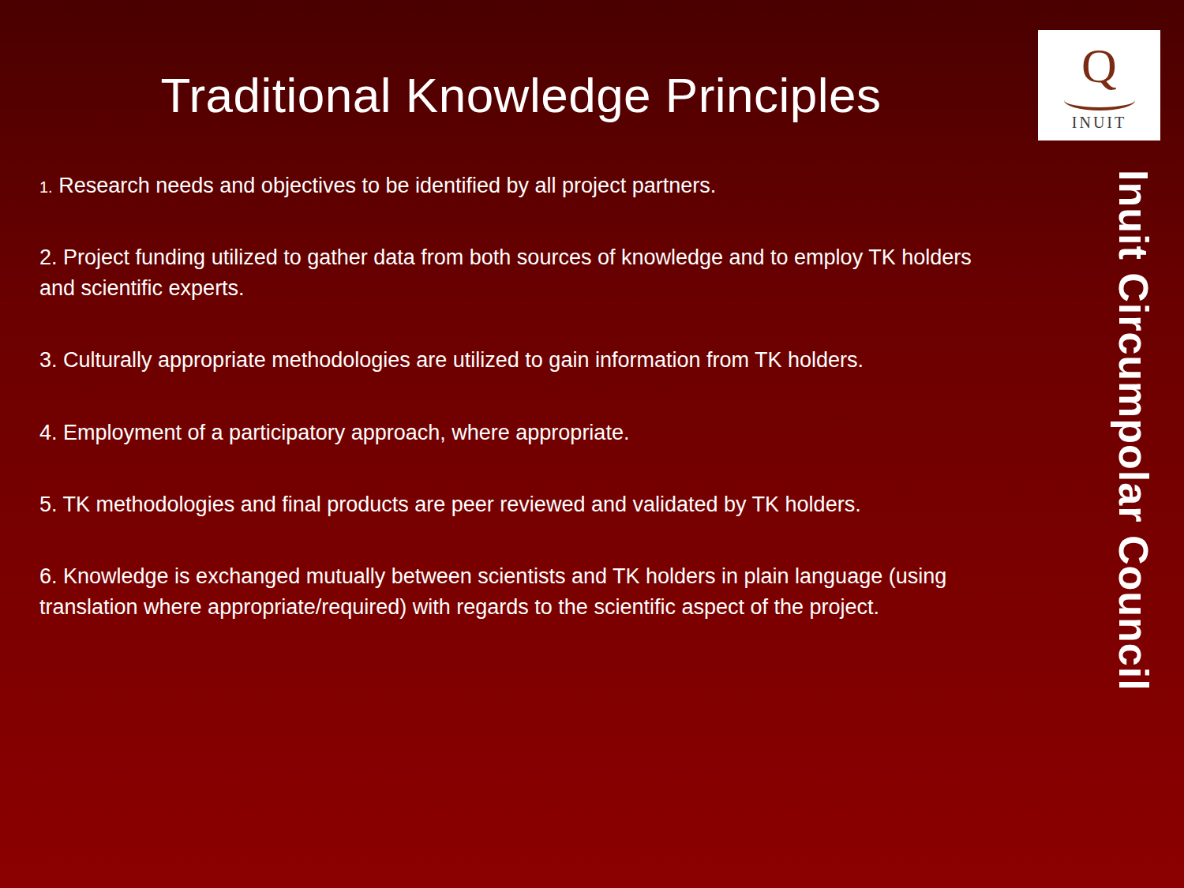Q
INUIT
Traditional Knowledge Principles
1. Research needs and objectives to be identified by all project partners.
2. Project funding utilized to gather data from both sources of knowledge and to employ TK holders and scientific experts.
3. Culturally appropriate methodologies are utilized to gain information from TK holders.
4. Employment of a participatory approach, where appropriate.
5. TK methodologies and final products are peer reviewed and validated by TK holders.
6. Knowledge is exchanged mutually between scientists and TK holders in plain language (using translation where appropriate/required) with regards to the scientific aspect of the project.
Inuit Circumpolar Council